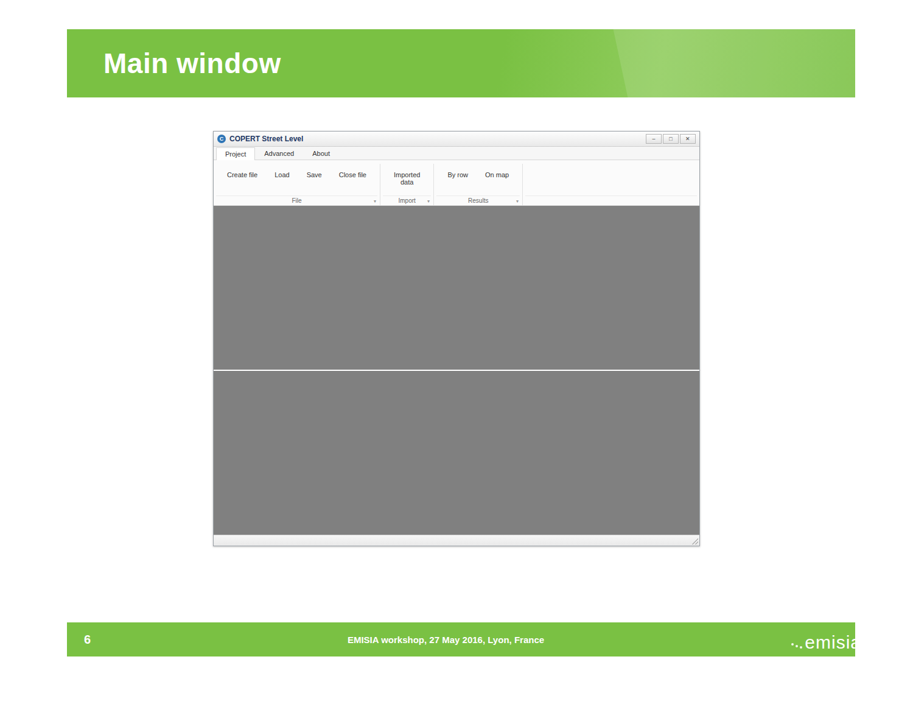Main window
CCOPERT Street Level
–□✕
Project
Advanced
About
Create file Load Save Close file
File
Imported
data
Import
By row On map
Results
6
EMISIA workshop, 27 May 2016, Lyon, France
emisia